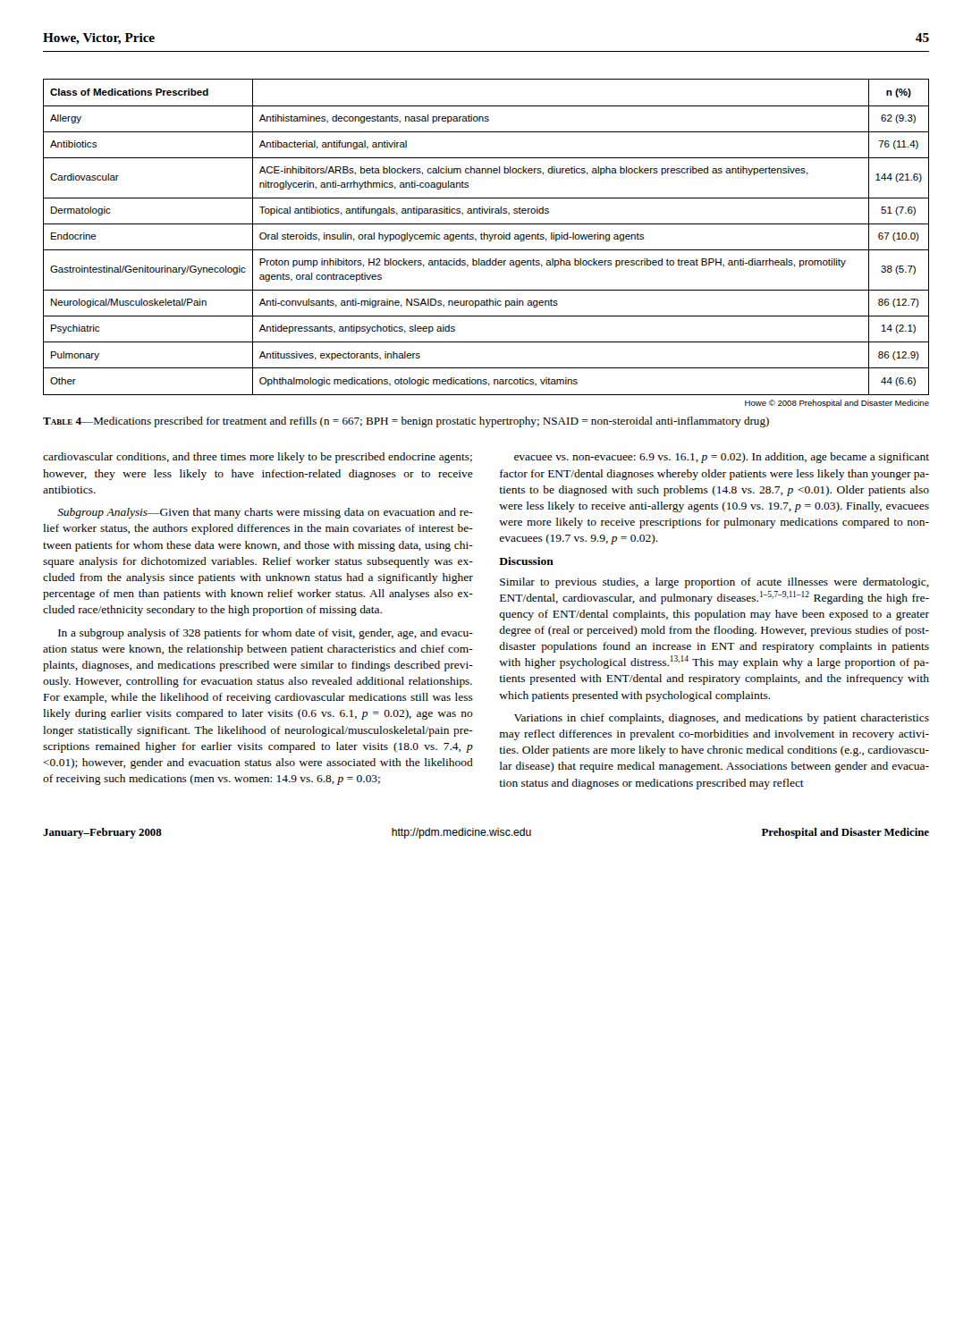Howe, Victor, Price 45
| Class of Medications Prescribed | | n (%) |
| --- | --- | --- |
| Allergy | Antihistamines, decongestants, nasal preparations | 62 (9.3) |
| Antibiotics | Antibacterial, antifungal, antiviral | 76 (11.4) |
| Cardiovascular | ACE-inhibitors/ARBs, beta blockers, calcium channel blockers, diuretics, alpha blockers prescribed as antihypertensives, nitroglycerin, anti-arrhythmics, anti-coagulants | 144 (21.6) |
| Dermatologic | Topical antibiotics, antifungals, antiparasitics, antivirals, steroids | 51 (7.6) |
| Endocrine | Oral steroids, insulin, oral hypoglycemic agents, thyroid agents, lipid-lowering agents | 67 (10.0) |
| Gastrointestinal/Genitourinary/Gynecologic | Proton pump inhibitors, H2 blockers, antacids, bladder agents, alpha blockers prescribed to treat BPH, anti-diarrheals, promotility agents, oral contraceptives | 38 (5.7) |
| Neurological/Musculoskeletal/Pain | Anti-convulsants, anti-migraine, NSAIDs, neuropathic pain agents | 86 (12.7) |
| Psychiatric | Antidepressants, antipsychotics, sleep aids | 14 (2.1) |
| Pulmonary | Antitussives, expectorants, inhalers | 86 (12.9) |
| Other | Ophthalmologic medications, otologic medications, narcotics, vitamins | 44 (6.6) |
Howe © 2008 Prehospital and Disaster Medicine
Table 4—Medications prescribed for treatment and refills (n = 667; BPH = benign prostatic hypertrophy; NSAID = non-steroidal anti-inflammatory drug)
cardiovascular conditions, and three times more likely to be prescribed endocrine agents; however, they were less likely to have infection-related diagnoses or to receive antibiotics.
Subgroup Analysis—Given that many charts were missing data on evacuation and relief worker status, the authors explored differences in the main covariates of interest between patients for whom these data were known, and those with missing data, using chi-square analysis for dichotomized variables. Relief worker status subsequently was excluded from the analysis since patients with unknown status had a significantly higher percentage of men than patients with known relief worker status. All analyses also excluded race/ethnicity secondary to the high proportion of missing data.
In a subgroup analysis of 328 patients for whom date of visit, gender, age, and evacuation status were known, the relationship between patient characteristics and chief complaints, diagnoses, and medications prescribed were similar to findings described previously. However, controlling for evacuation status also revealed additional relationships. For example, while the likelihood of receiving cardiovascular medications still was less likely during earlier visits compared to later visits (0.6 vs. 6.1, p = 0.02), age was no longer statistically significant. The likelihood of neurological/musculoskeletal/pain prescriptions remained higher for earlier visits compared to later visits (18.0 vs. 7.4, p <0.01); however, gender and evacuation status also were associated with the likelihood of receiving such medications (men vs. women: 14.9 vs. 6.8, p = 0.03;
evacuee vs. non-evacuee: 6.9 vs. 16.1, p = 0.02). In addition, age became a significant factor for ENT/dental diagnoses whereby older patients were less likely than younger patients to be diagnosed with such problems (14.8 vs. 28.7, p <0.01). Older patients also were less likely to receive anti-allergy agents (10.9 vs. 19.7, p = 0.03). Finally, evacuees were more likely to receive prescriptions for pulmonary medications compared to non-evacuees (19.7 vs. 9.9, p = 0.02).
Discussion
Similar to previous studies, a large proportion of acute illnesses were dermatologic, ENT/dental, cardiovascular, and pulmonary diseases.1–5,7–9,11–12 Regarding the high frequency of ENT/dental complaints, this population may have been exposed to a greater degree of (real or perceived) mold from the flooding. However, previous studies of post-disaster populations found an increase in ENT and respiratory complaints in patients with higher psychological distress.13,14 This may explain why a large proportion of patients presented with ENT/dental and respiratory complaints, and the infrequency with which patients presented with psychological complaints.
Variations in chief complaints, diagnoses, and medications by patient characteristics may reflect differences in prevalent co-morbidities and involvement in recovery activities. Older patients are more likely to have chronic medical conditions (e.g., cardiovascular disease) that require medical management. Associations between gender and evacuation status and diagnoses or medications prescribed may reflect
January–February 2008 http://pdm.medicine.wisc.edu Prehospital and Disaster Medicine